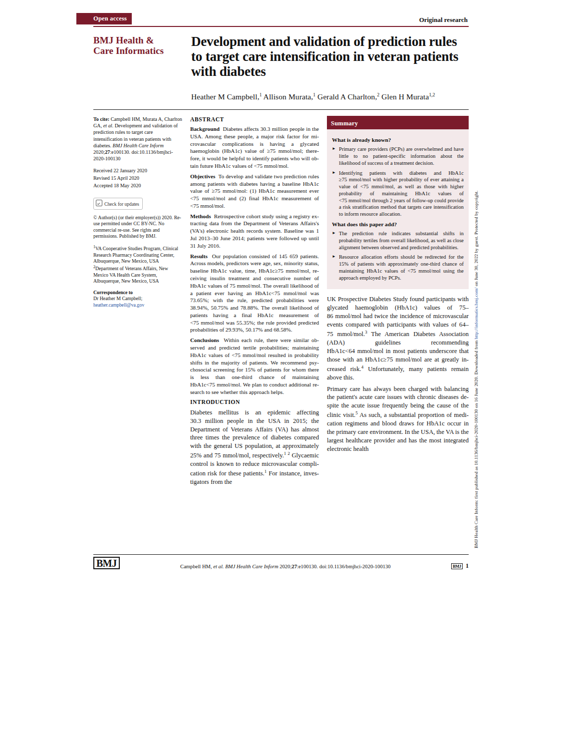BMJ Health Care Inform: first published as 10.1136/bmjhci-2020-100130 on 16 June 2020. Downloaded from http://informatics.bmj.com/ on June 30, 2022 by guest. Protected by copyright.
Open access
Original research
BMJ Health & Care Informatics
Development and validation of prediction rules to target care intensification in veteran patients with diabetes
Heather M Campbell,1 Allison Murata,1 Gerald A Charlton,2 Glen H Murata1,2
To cite: Campbell HM, Murata A, Charlton GA, et al. Development and validation of prediction rules to target care intensification in veteran patients with diabetes. BMJ Health Care Inform 2020;27:e100130. doi:10.1136/bmjhci-2020-100130
Received 22 January 2020
Revised 15 April 2020
Accepted 18 May 2020
Check for updates
© Author(s) (or their employer(s)) 2020. Re-use permitted under CC BY-NC. No commercial re-use. See rights and permissions. Published by BMJ.
1VA Cooperative Studies Program, Clinical Research Pharmacy Coordinating Center, Albuquerque, New Mexico, USA
2Department of Veterans Affairs, New Mexico VA Health Care System, Albuquerque, New Mexico, USA
Correspondence to
Dr Heather M Campbell;
heather.campbell@va.gov
Abstract
Background Diabetes affects 30.3 million people in the USA. Among these people, a major risk factor for microvascular complications is having a glycated haemoglobin (HbA1c) value of ≥75 mmol/mol; therefore, it would be helpful to identify patients who will obtain future HbA1c values of <75 mmol/mol.
Objectives To develop and validate two prediction rules among patients with diabetes having a baseline HbA1c value of ≥75 mmol/mol: (1) HbA1c measurement ever <75 mmol/mol and (2) final HbA1c measurement of <75 mmol/mol.
Methods Retrospective cohort study using a registry extracting data from the Department of Veterans Affairs's (VA's) electronic health records system. Baseline was 1 Jul 2013–30 June 2014; patients were followed up until 31 July 2016.
Results Our population consisted of 145 659 patients. Across models, predictors were age, sex, minority status, baseline HbA1c value, time, HbA1c≥75 mmol/mol, receiving insulin treatment and consecutive number of HbA1c values of 75 mmol/mol. The overall likelihood of a patient ever having an HbA1c<75 mmol/mol was 73.65%; with the rule, predicted probabilities were 38.94%, 50.75% and 78.88%. The overall likelihood of patients having a final HbA1c measurement of <75 mmol/mol was 55.35%; the rule provided predicted probabilities of 29.93%, 50.17% and 68.58%.
Conclusions Within each rule, there were similar observed and predicted tertile probabilities; maintaining HbA1c values of <75 mmol/mol resulted in probability shifts in the majority of patients. We recommend psychosocial screening for 15% of patients for whom there is less than one-third chance of maintaining HbA1c<75 mmol/mol. We plan to conduct additional research to see whether this approach helps.
Introduction
Diabetes mellitus is an epidemic affecting 30.3 million people in the USA in 2015; the Department of Veterans Affairs (VA) has almost three times the prevalence of diabetes compared with the general US population, at approximately 25% and 75 mmol/mol, respectively.1 2 Glycaemic control is known to reduce microvascular complication risk for these patients.1 For instance, investigators from the
Summary
What is already known?
Primary care providers (PCPs) are overwhelmed and have little to no patient-specific information about the likelihood of success of a treatment decision.
Identifying patients with diabetes and HbA1c ≥75 mmol/mol with higher probability of ever attaining a value of <75 mmol/mol, as well as those with higher probability of maintaining HbA1c values of <75 mmol/mol through 2 years of follow-up could provide a risk stratification method that targets care intensification to inform resource allocation.
What does this paper add?
The prediction rule indicates substantial shifts in probability tertiles from overall likelihood, as well as close alignment between observed and predicted probabilities.
Resource allocation efforts should be redirected for the 15% of patients with approximately one-third chance of maintaining HbA1c values of <75 mmol/mol using the approach employed by PCPs.
UK Prospective Diabetes Study found participants with glycated haemoglobin (HbA1c) values of 75–86 mmol/mol had twice the incidence of microvascular events compared with participants with values of 64–75 mmol/mol.3 The American Diabetes Association (ADA) guidelines recommending HbA1c<64 mmol/mol in most patients underscore that those with an HbA1c≥75 mmol/mol are at greatly increased risk.4 Unfortunately, many patients remain above this.
Primary care has always been charged with balancing the patient's acute care issues with chronic diseases despite the acute issue frequently being the cause of the clinic visit.5 As such, a substantial proportion of medication regimens and blood draws for HbA1c occur in the primary care environment. In the USA, the VA is the largest healthcare provider and has the most integrated electronic health
BMJ
Campbell HM, et al. BMJ Health Care Inform 2020;27:e100130. doi:10.1136/bmjhci-2020-100130
BMJ 1